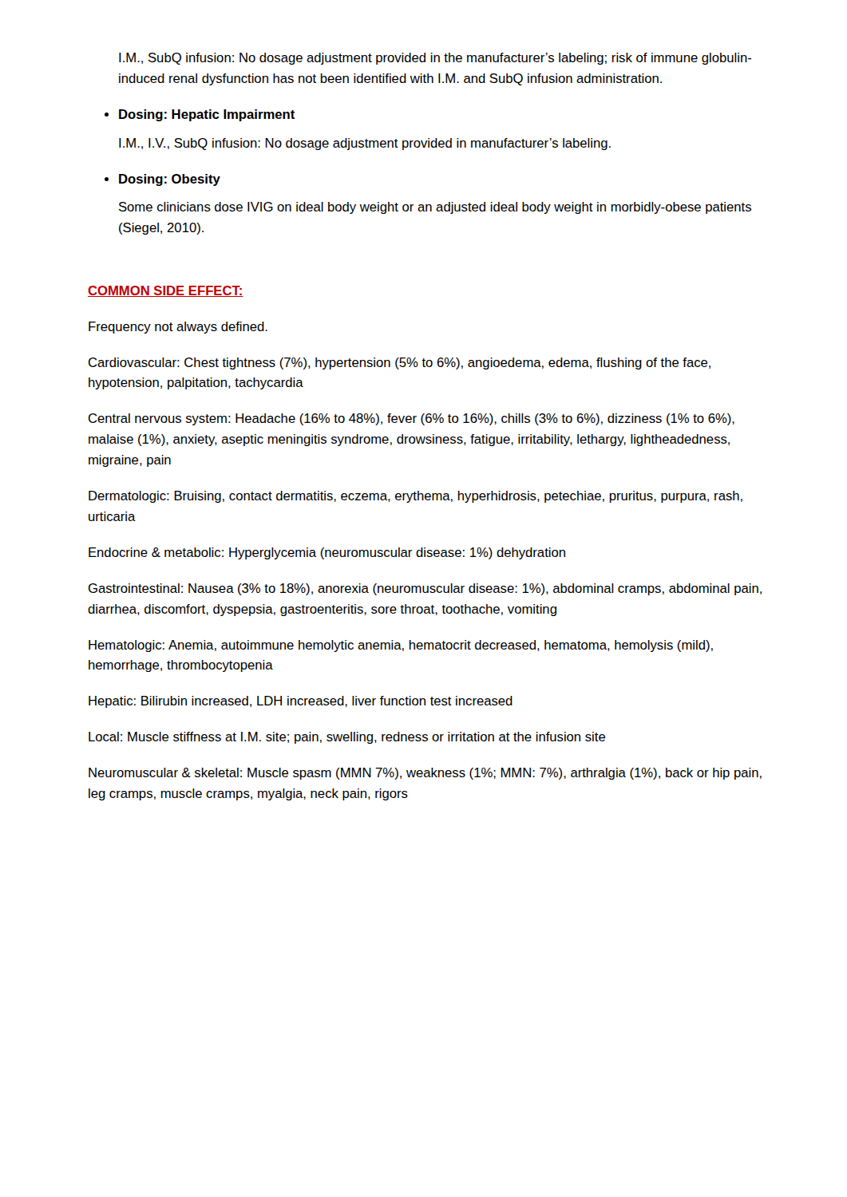I.M., SubQ infusion: No dosage adjustment provided in the manufacturer’s labeling; risk of immune globulin-induced renal dysfunction has not been identified with I.M. and SubQ infusion administration.
Dosing: Hepatic Impairment
I.M., I.V., SubQ infusion: No dosage adjustment provided in manufacturer’s labeling.
Dosing: Obesity
Some clinicians dose IVIG on ideal body weight or an adjusted ideal body weight in morbidly-obese patients (Siegel, 2010).
COMMON SIDE EFFECT:
Frequency not always defined.
Cardiovascular: Chest tightness (7%), hypertension (5% to 6%), angioedema, edema, flushing of the face, hypotension, palpitation, tachycardia
Central nervous system: Headache (16% to 48%), fever (6% to 16%), chills (3% to 6%), dizziness (1% to 6%), malaise (1%), anxiety, aseptic meningitis syndrome, drowsiness, fatigue, irritability, lethargy, lightheadedness, migraine, pain
Dermatologic: Bruising, contact dermatitis, eczema, erythema, hyperhidrosis, petechiae, pruritus, purpura, rash, urticaria
Endocrine & metabolic: Hyperglycemia (neuromuscular disease: 1%) dehydration
Gastrointestinal: Nausea (3% to 18%), anorexia (neuromuscular disease: 1%), abdominal cramps, abdominal pain, diarrhea, discomfort, dyspepsia, gastroenteritis, sore throat, toothache, vomiting
Hematologic: Anemia, autoimmune hemolytic anemia, hematocrit decreased, hematoma, hemolysis (mild), hemorrhage, thrombocytopenia
Hepatic: Bilirubin increased, LDH increased, liver function test increased
Local: Muscle stiffness at I.M. site; pain, swelling, redness or irritation at the infusion site
Neuromuscular & skeletal: Muscle spasm (MMN 7%), weakness (1%; MMN: 7%), arthralgia (1%), back or hip pain, leg cramps, muscle cramps, myalgia, neck pain, rigors